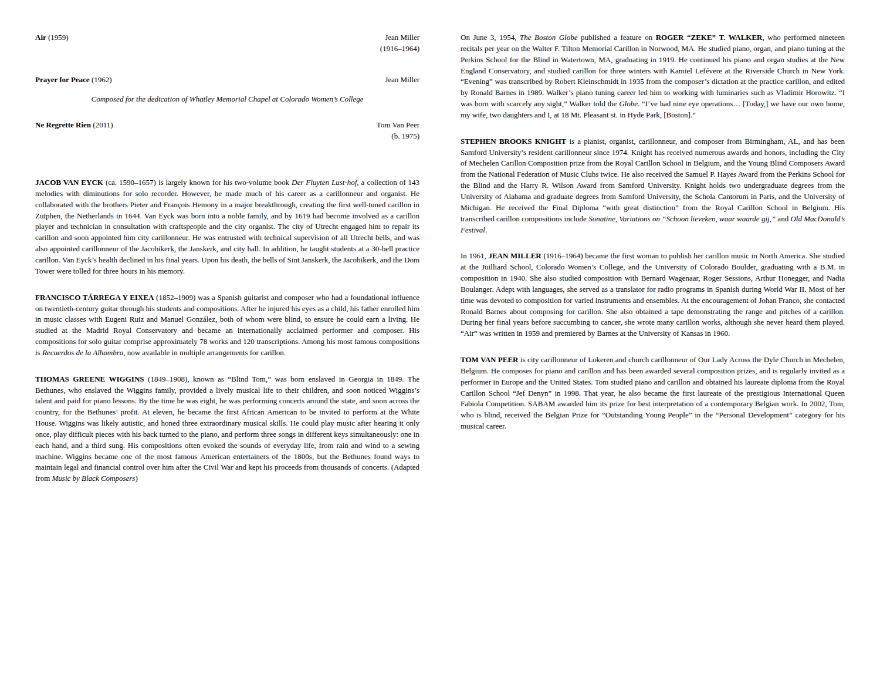Air (1959)
Jean Miller
(1916–1964)
Prayer for Peace (1962)
Jean Miller
Composed for the dedication of Whatley Memorial Chapel at Colorado Women’s College
Ne Regrette Rien (2011)
Tom Van Peer
(b. 1975)
JACOB VAN EYCK (ca. 1590–1657) is largely known for his two-volume book Der Fluyten Lust-hof, a collection of 143 melodies with diminutions for solo recorder. However, he made much of his career as a carillonneur and organist. He collaborated with the brothers Pieter and François Hemony in a major breakthrough, creating the first well-tuned carillon in Zutphen, the Netherlands in 1644. Van Eyck was born into a noble family, and by 1619 had become involved as a carillon player and technician in consultation with craftspeople and the city organist. The city of Utrecht engaged him to repair its carillon and soon appointed him city carillonneur. He was entrusted with technical supervision of all Utrecht bells, and was also appointed carillonneur of the Jacobikerk, the Janskerk, and city hall. In addition, he taught students at a 30-bell practice carillon. Van Eyck’s health declined in his final years. Upon his death, the bells of Sint Janskerk, the Jacobikerk, and the Dom Tower were tolled for three hours in his memory.
FRANCISCO TÁRREGA Y EIXEA (1852–1909) was a Spanish guitarist and composer who had a foundational influence on twentieth-century guitar through his students and compositions. After he injured his eyes as a child, his father enrolled him in music classes with Eugeni Ruiz and Manuel González, both of whom were blind, to ensure he could earn a living. He studied at the Madrid Royal Conservatory and became an internationally acclaimed performer and composer. His compositions for solo guitar comprise approximately 78 works and 120 transcriptions. Among his most famous compositions is Recuerdos de la Alhambra, now available in multiple arrangements for carillon.
THOMAS GREENE WIGGINS (1849–1908), known as “Blind Tom,” was born enslaved in Georgia in 1849. The Bethunes, who enslaved the Wiggins family, provided a lively musical life to their children, and soon noticed Wiggins’s talent and paid for piano lessons. By the time he was eight, he was performing concerts around the state, and soon across the country, for the Bethunes’ profit. At eleven, he became the first African American to be invited to perform at the White House. Wiggins was likely autistic, and honed three extraordinary musical skills. He could play music after hearing it only once, play difficult pieces with his back turned to the piano, and perform three songs in different keys simultaneously: one in each hand, and a third sung. His compositions often evoked the sounds of everyday life, from rain and wind to a sewing machine. Wiggins became one of the most famous American entertainers of the 1800s, but the Bethunes found ways to maintain legal and financial control over him after the Civil War and kept his proceeds from thousands of concerts. (Adapted from Music by Black Composers)
On June 3, 1954, The Boston Globe published a feature on ROGER “ZEKE” T. WALKER, who performed nineteen recitals per year on the Walter F. Tilton Memorial Carillon in Norwood, MA. He studied piano, organ, and piano tuning at the Perkins School for the Blind in Watertown, MA, graduating in 1919. He continued his piano and organ studies at the New England Conservatory, and studied carillon for three winters with Kamiel Lefévere at the Riverside Church in New York. “Evening” was transcribed by Robert Kleinschmidt in 1935 from the composer’s dictation at the practice carillon, and edited by Ronald Barnes in 1989. Walker’s piano tuning career led him to working with luminaries such as Vladimir Horowitz. “I was born with scarcely any sight,” Walker told the Globe. “I’ve had nine eye operations… [Today,] we have our own home, my wife, two daughters and I, at 18 Mt. Pleasant st. in Hyde Park, [Boston].”
STEPHEN BROOKS KNIGHT is a pianist, organist, carillonneur, and composer from Birmingham, AL, and has been Samford University’s resident carillonneur since 1974. Knight has received numerous awards and honors, including the City of Mechelen Carillon Composition prize from the Royal Carillon School in Belgium, and the Young Blind Composers Award from the National Federation of Music Clubs twice. He also received the Samuel P. Hayes Award from the Perkins School for the Blind and the Harry R. Wilson Award from Samford University. Knight holds two undergraduate degrees from the University of Alabama and graduate degrees from Samford University, the Schola Cantorum in Paris, and the University of Michigan. He received the Final Diploma “with great distinction” from the Royal Carillon School in Belgium. His transcribed carillon compositions include Sonatine, Variations on “Schoon lieveken, waar waarde gij,” and Old MacDonald’s Festival.
In 1961, JEAN MILLER (1916–1964) became the first woman to publish her carillon music in North America. She studied at the Juilliard School, Colorado Women’s College, and the University of Colorado Boulder, graduating with a B.M. in composition in 1940. She also studied composition with Bernard Wagenaar, Roger Sessions, Arthur Honegger, and Nadia Boulanger. Adept with languages, she served as a translator for radio programs in Spanish during World War II. Most of her time was devoted to composition for varied instruments and ensembles. At the encouragement of Johan Franco, she contacted Ronald Barnes about composing for carillon. She also obtained a tape demonstrating the range and pitches of a carillon. During her final years before succumbing to cancer, she wrote many carillon works, although she never heard them played. “Air” was written in 1959 and premiered by Barnes at the University of Kansas in 1960.
TOM VAN PEER is city carillonneur of Lokeren and church carillonneur of Our Lady Across the Dyle Church in Mechelen, Belgium. He composes for piano and carillon and has been awarded several composition prizes, and is regularly invited as a performer in Europe and the United States. Tom studied piano and carillon and obtained his laureate diploma from the Royal Carillon School “Jef Denyn” in 1998. That year, he also became the first laureate of the prestigious International Queen Fabiola Competition. SABAM awarded him its prize for best interpretation of a contemporary Belgian work. In 2002, Tom, who is blind, received the Belgian Prize for “Outstanding Young People” in the “Personal Development” category for his musical career.